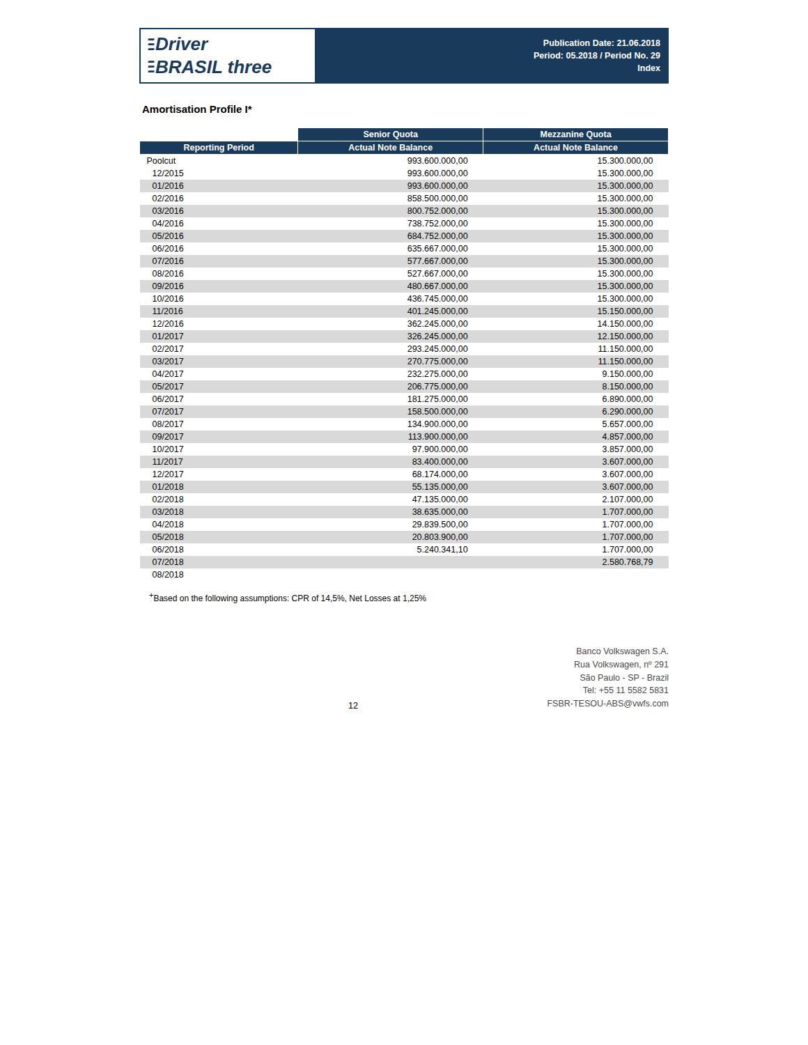━
━
━ Driver
━
━
━ BRASIL three
Publication Date: 21.06.2018
Period: 05.2018 / Period No. 29
Index
Amortisation Profile I*
| | Senior Quota | Mezzanine Quota |
| --- | --- | --- |
| Reporting Period | Actual Note Balance | Actual Note Balance |
| Poolcut | 993.600.000,00 | 15.300.000,00 |
| 12/2015 | 993.600.000,00 | 15.300.000,00 |
| 01/2016 | 993.600.000,00 | 15.300.000,00 |
| 02/2016 | 858.500.000,00 | 15.300.000,00 |
| 03/2016 | 800.752.000,00 | 15.300.000,00 |
| 04/2016 | 738.752.000,00 | 15.300.000,00 |
| 05/2016 | 684.752.000,00 | 15.300.000,00 |
| 06/2016 | 635.667.000,00 | 15.300.000,00 |
| 07/2016 | 577.667.000,00 | 15.300.000,00 |
| 08/2016 | 527.667.000,00 | 15.300.000,00 |
| 09/2016 | 480.667.000,00 | 15.300.000,00 |
| 10/2016 | 436.745.000,00 | 15.300.000,00 |
| 11/2016 | 401.245.000,00 | 15.150.000,00 |
| 12/2016 | 362.245.000,00 | 14.150.000,00 |
| 01/2017 | 326.245.000,00 | 12.150.000,00 |
| 02/2017 | 293.245.000,00 | 11.150.000,00 |
| 03/2017 | 270.775.000,00 | 11.150.000,00 |
| 04/2017 | 232.275.000,00 | 9.150.000,00 |
| 05/2017 | 206.775.000,00 | 8.150.000,00 |
| 06/2017 | 181.275.000,00 | 6.890.000,00 |
| 07/2017 | 158.500.000,00 | 6.290.000,00 |
| 08/2017 | 134.900.000,00 | 5.657.000,00 |
| 09/2017 | 113.900.000,00 | 4.857.000,00 |
| 10/2017 | 97.900.000,00 | 3.857.000,00 |
| 11/2017 | 83.400.000,00 | 3.607.000,00 |
| 12/2017 | 68.174.000,00 | 3.607.000,00 |
| 01/2018 | 55.135.000,00 | 3.607.000,00 |
| 02/2018 | 47.135.000,00 | 2.107.000,00 |
| 03/2018 | 38.635.000,00 | 1.707.000,00 |
| 04/2018 | 29.839.500,00 | 1.707.000,00 |
| 05/2018 | 20.803.900,00 | 1.707.000,00 |
| 06/2018 | 5.240.341,10 | 1.707.000,00 |
| 07/2018 | | 2.580.768,79 |
| 08/2018 | | |
+Based on the following assumptions: CPR of 14,5%, Net Losses at 1,25%
12
Banco Volkswagen S.A.
Rua Volkswagen, nº 291
São Paulo - SP - Brazil
Tel: +55 11 5582 5831
FSBR-TESOU-ABS@vwfs.com